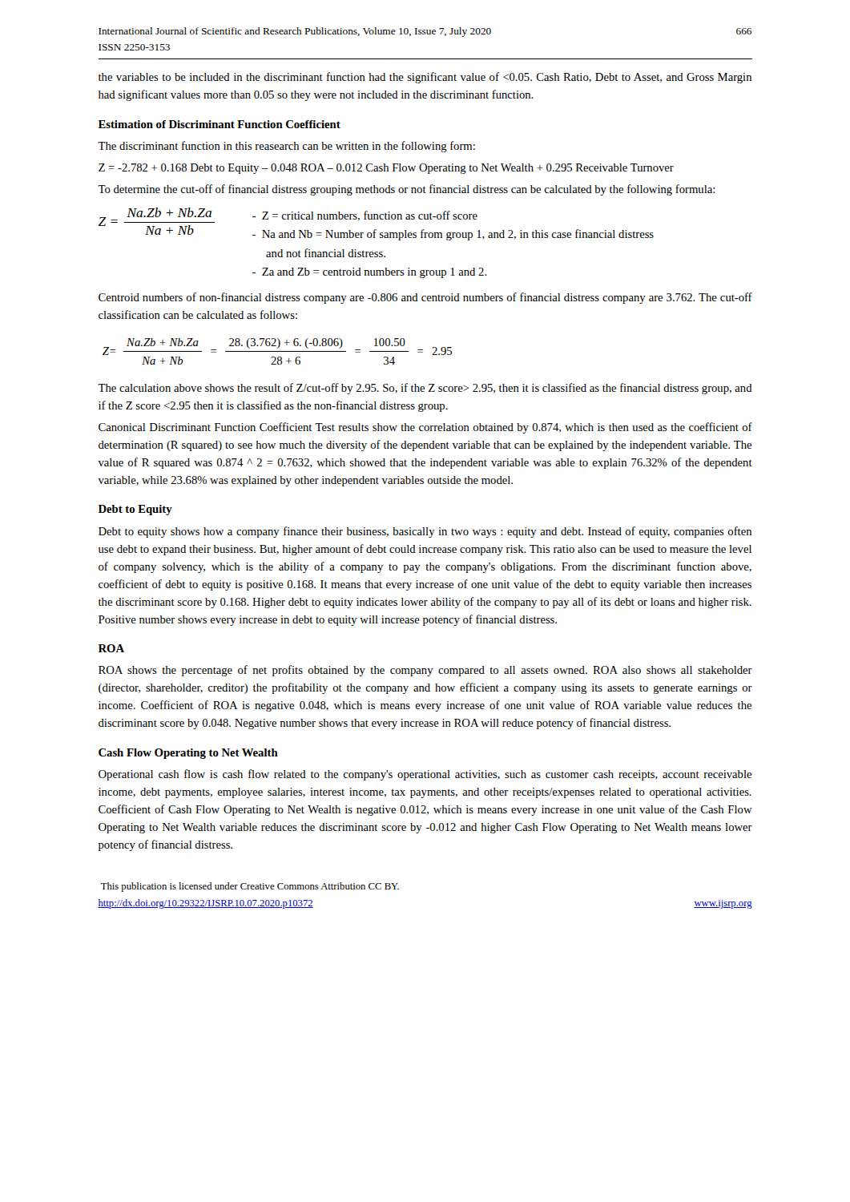International Journal of Scientific and Research Publications, Volume 10, Issue 7, July 2020 666
ISSN 2250-3153
the variables to be included in the discriminant function had the significant value of <0.05. Cash Ratio, Debt to Asset, and Gross Margin had significant values more than 0.05 so they were not included in the discriminant function.
Estimation of Discriminant Function Coefficient
The discriminant function in this reasearch can be written in the following form:
Z = -2.782 + 0.168 Debt to Equity – 0.048 ROA – 0.012 Cash Flow Operating to Net Wealth + 0.295 Receivable Turnover
To determine the cut-off of financial distress grouping methods or not financial distress can be calculated by the following formula:
Z = Na.Zb + Nb.Za Na + Nb
- Z = critical numbers, function as cut-off score
- Na and Nb = Number of samples from group 1, and 2, in this case financial distress
and not financial distress.
- Za and Zb = centroid numbers in group 1 and 2.
Centroid numbers of non-financial distress company are -0.806 and centroid numbers of financial distress company are 3.762. The cut-off classification can be calculated as follows:
| Z= | Na.Zb + Nb.Za Na + Nb | = | 28. (3.762) + 6. (-0.806) 28 + 6 | = | 100.50 34 | = | 2.95 |
The calculation above shows the result of Z/cut-off by 2.95. So, if the Z score> 2.95, then it is classified as the financial distress group, and if the Z score <2.95 then it is classified as the non-financial distress group.
Canonical Discriminant Function Coefficient Test results show the correlation obtained by 0.874, which is then used as the coefficient of determination (R squared) to see how much the diversity of the dependent variable that can be explained by the independent variable. The value of R squared was 0.874 ^ 2 = 0.7632, which showed that the independent variable was able to explain 76.32% of the dependent variable, while 23.68% was explained by other independent variables outside the model.
Debt to Equity
Debt to equity shows how a company finance their business, basically in two ways : equity and debt. Instead of equity, companies often use debt to expand their business. But, higher amount of debt could increase company risk. This ratio also can be used to measure the level of company solvency, which is the ability of a company to pay the company's obligations. From the discriminant function above, coefficient of debt to equity is positive 0.168. It means that every increase of one unit value of the debt to equity variable then increases the discriminant score by 0.168. Higher debt to equity indicates lower ability of the company to pay all of its debt or loans and higher risk. Positive number shows every increase in debt to equity will increase potency of financial distress.
ROA
ROA shows the percentage of net profits obtained by the company compared to all assets owned. ROA also shows all stakeholder (director, shareholder, creditor) the profitability ot the company and how efficient a company using its assets to generate earnings or income. Coefficient of ROA is negative 0.048, which is means every increase of one unit value of ROA variable value reduces the discriminant score by 0.048. Negative number shows that every increase in ROA will reduce potency of financial distress.
Cash Flow Operating to Net Wealth
Operational cash flow is cash flow related to the company's operational activities, such as customer cash receipts, account receivable income, debt payments, employee salaries, interest income, tax payments, and other receipts/expenses related to operational activities. Coefficient of Cash Flow Operating to Net Wealth is negative 0.012, which is means every increase in one unit value of the Cash Flow Operating to Net Wealth variable reduces the discriminant score by -0.012 and higher Cash Flow Operating to Net Wealth means lower potency of financial distress.
This publication is licensed under Creative Commons Attribution CC BY.
http://dx.doi.org/10.29322/IJSRP.10.07.2020.p10372 www.ijsrp.org